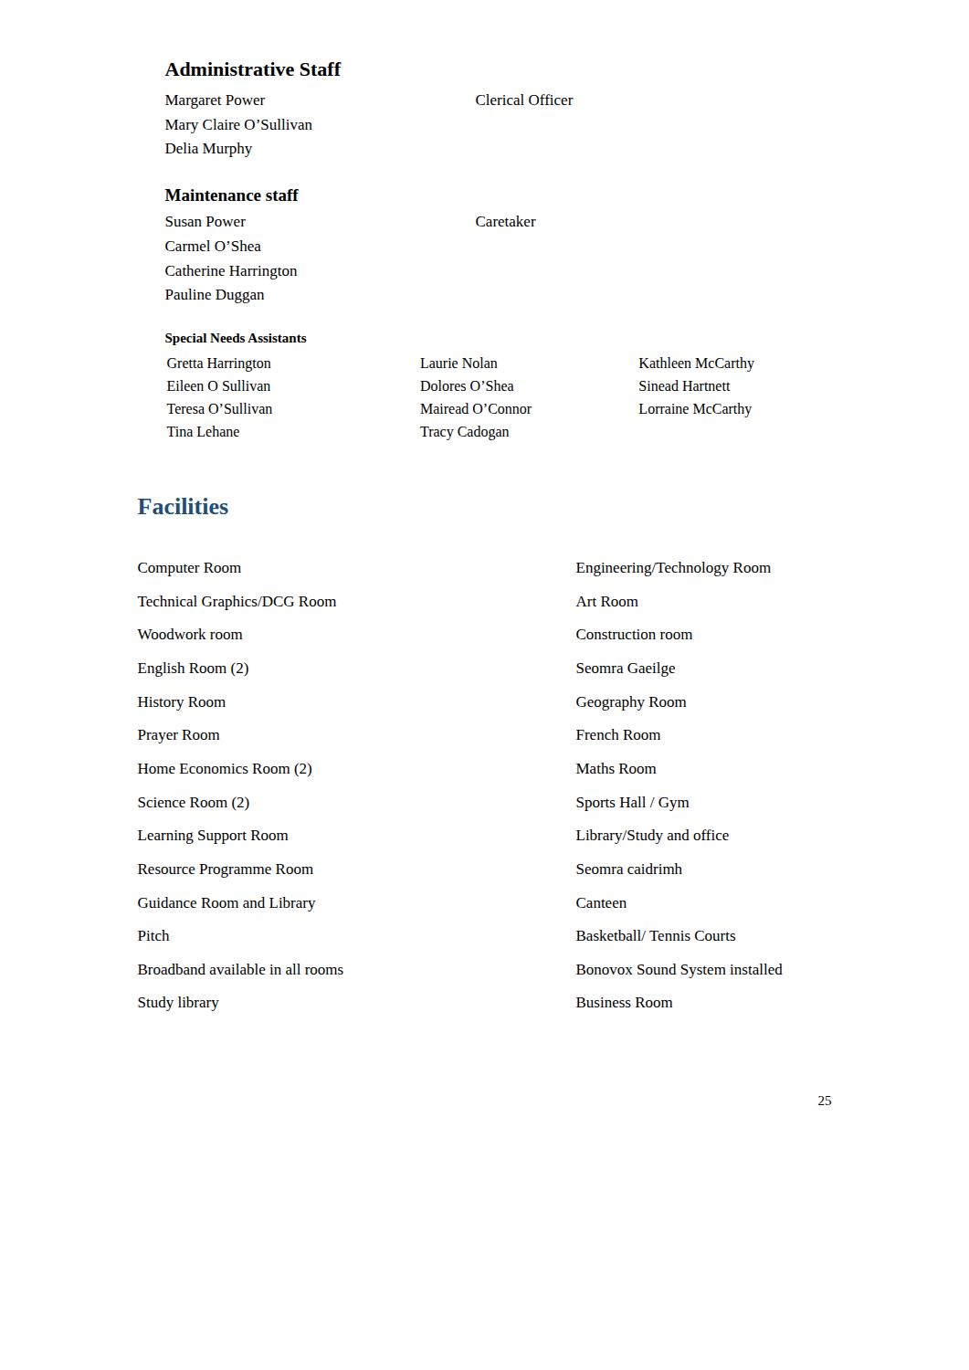Administrative Staff
| Margaret Power | Clerical Officer |
| Mary Claire O’Sullivan | |
| Delia Murphy | |
Maintenance staff
| Susan Power | Caretaker |
| Carmel O’Shea | |
| Catherine Harrington | |
| Pauline Duggan | |
Special Needs Assistants
| Gretta Harrington | Laurie Nolan | Kathleen McCarthy |
| Eileen O Sullivan | Dolores O’Shea | Sinead Hartnett |
| Teresa O’Sullivan | Mairead O’Connor | Lorraine McCarthy |
| Tina Lehane | Tracy Cadogan | |
Facilities
| Computer Room | Engineering/Technology Room |
| Technical Graphics/DCG Room | Art Room |
| Woodwork room | Construction room |
| English Room (2) | Seomra Gaeilge |
| History Room | Geography Room |
| Prayer Room | French Room |
| Home Economics Room (2) | Maths Room |
| Science Room (2) | Sports Hall / Gym |
| Learning Support Room | Library/Study and office |
| Resource Programme Room | Seomra caidrimh |
| Guidance Room and Library | Canteen |
| Pitch | Basketball/ Tennis Courts |
| Broadband available in all rooms | Bonovox Sound System installed |
| Study library | Business Room |
25